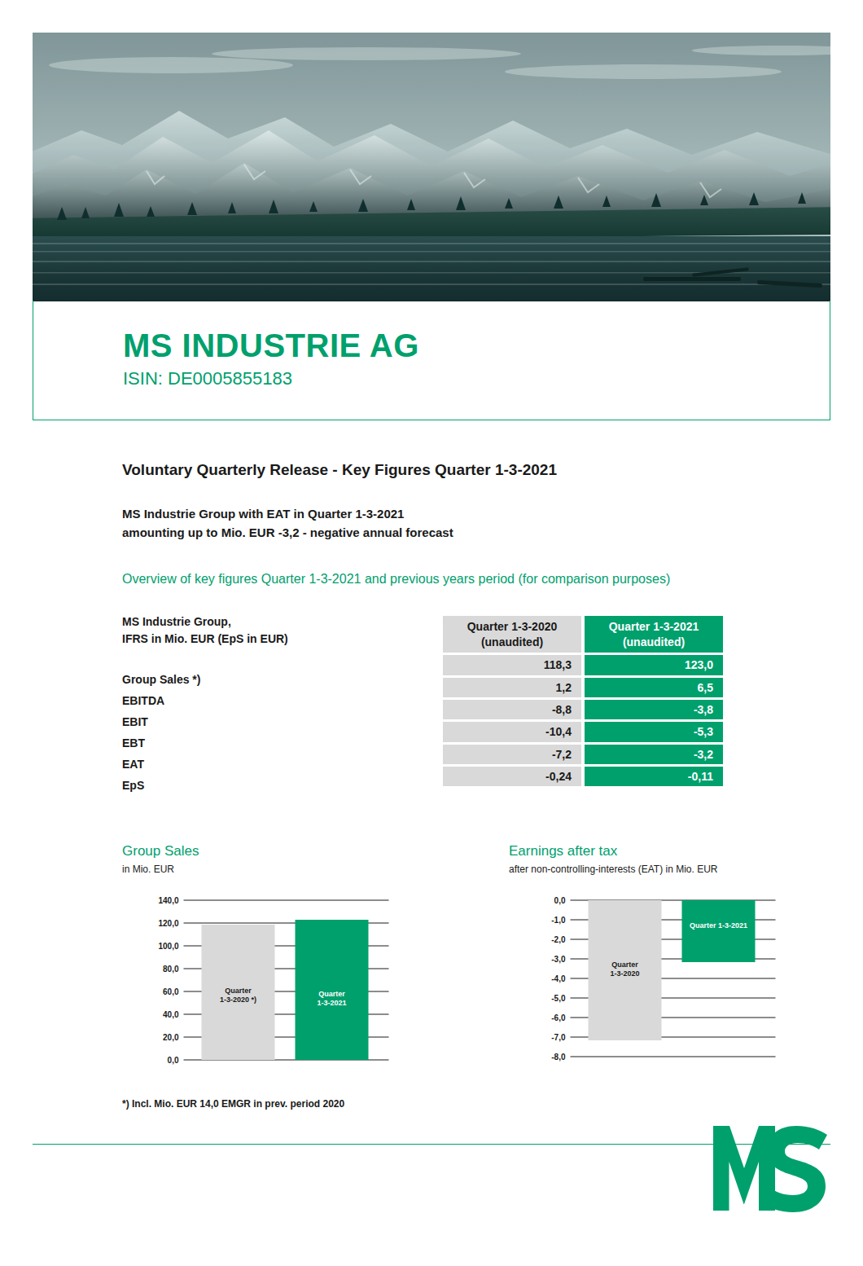MS INDUSTRIE AG
ISIN: DE0005855183
Voluntary Quarterly Release - Key Figures Quarter 1-3-2021
MS Industrie Group with EAT in Quarter 1-3-2021
amounting up to Mio. EUR -3,2 - negative annual forecast
Overview of key figures Quarter 1-3-2021 and previous years period (for comparison purposes)
MS Industrie Group,
IFRS in Mio. EUR (EpS in EUR)
Group Sales *)
EBITDA
EBIT
EBT
EAT
EpS
| Quarter 1-3-2020 (unaudited) | Quarter 1-3-2021 (unaudited) |
| --- | --- |
| 118,3 | 123,0 |
| 1,2 | 6,5 |
| -8,8 | -3,8 |
| -10,4 | -5,3 |
| -7,2 | -3,2 |
| -0,24 | -0,11 |
Group Sales
in Mio. EUR
140,0 120,0 100,0 80,0 60,0 40,0 20,0 0,0 Quarter 1-3-2020 *) Quarter 1-3-2021
Earnings after tax
after non-controlling-interests (EAT) in Mio. EUR
0,0 -1,0 -2,0 -3,0 -4,0 -5,0 -6,0 -7,0 -8,0 Quarter 1-3-2020 Quarter 1-3-2021
*) Incl. Mio. EUR 14,0 EMGR in prev. period 2020